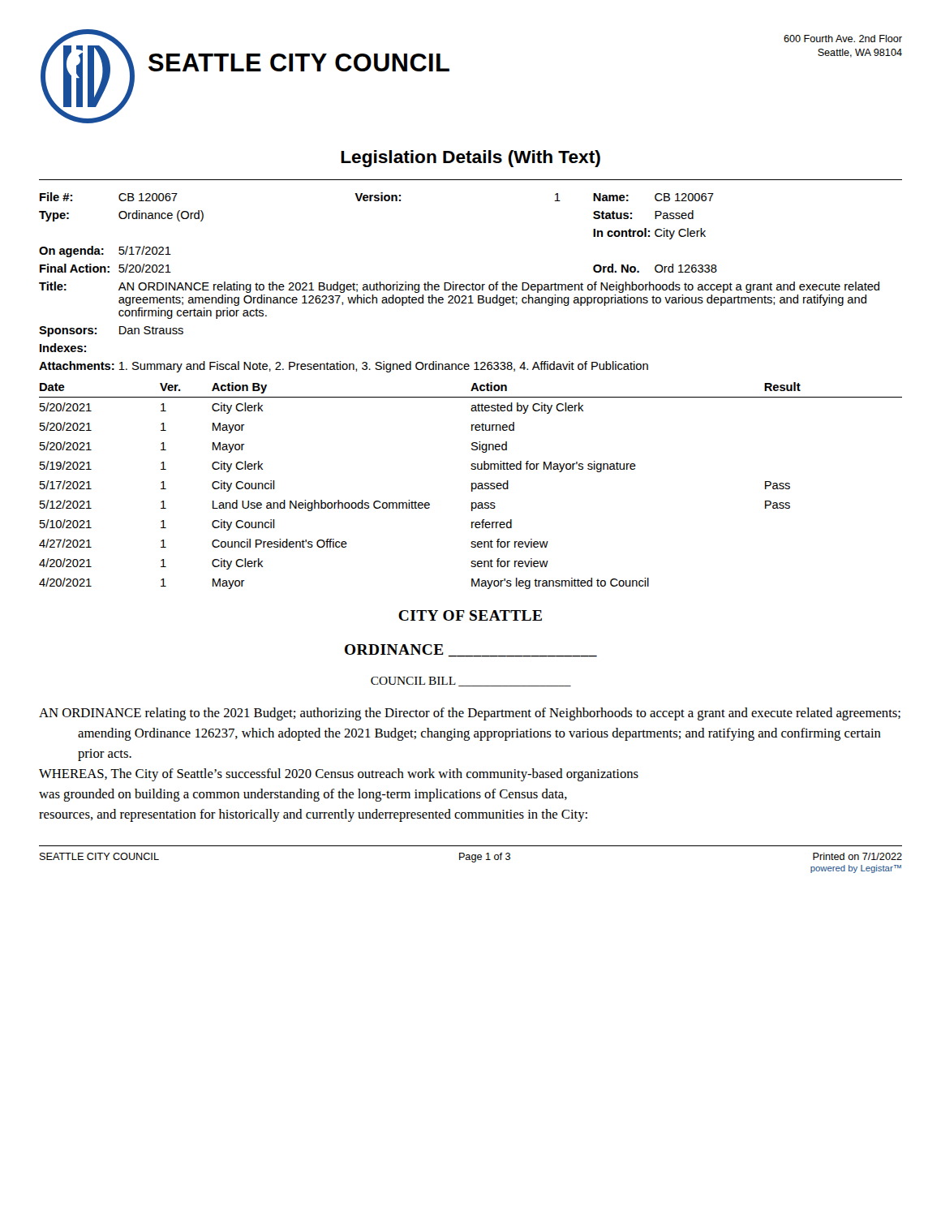SEATTLE CITY COUNCIL
600 Fourth Ave. 2nd Floor
Seattle, WA 98104
Legislation Details (With Text)
| File #: | CB 120067 | Version: | 1 | Name: | CB 120067 |
| Type: | Ordinance (Ord) | Status: | Passed |
| | | In control: | City Clerk |
| On agenda: | 5/17/2021 |
| Final Action: | 5/20/2021 | Ord. No. | Ord 126338 |
| Title: | AN ORDINANCE relating to the 2021 Budget; authorizing the Director of the Department of Neighborhoods to accept a grant and execute related agreements; amending Ordinance 126237, which adopted the 2021 Budget; changing appropriations to various departments; and ratifying and confirming certain prior acts. |
| Sponsors: | Dan Strauss |
| Indexes: | |
| Attachments: | 1. Summary and Fiscal Note, 2. Presentation, 3. Signed Ordinance 126338, 4. Affidavit of Publication |
| Date | Ver. | Action By | Action | Result |
| --- | --- | --- | --- | --- |
| 5/20/2021 | 1 | City Clerk | attested by City Clerk | |
| 5/20/2021 | 1 | Mayor | returned | |
| 5/20/2021 | 1 | Mayor | Signed | |
| 5/19/2021 | 1 | City Clerk | submitted for Mayor's signature | |
| 5/17/2021 | 1 | City Council | passed | Pass |
| 5/12/2021 | 1 | Land Use and Neighborhoods Committee | pass | Pass |
| 5/10/2021 | 1 | City Council | referred | |
| 4/27/2021 | 1 | Council President's Office | sent for review | |
| 4/20/2021 | 1 | City Clerk | sent for review | |
| 4/20/2021 | 1 | Mayor | Mayor's leg transmitted to Council | |
CITY OF SEATTLE
ORDINANCE __________________
COUNCIL BILL __________________
AN ORDINANCE relating to the 2021 Budget; authorizing the Director of the Department of Neighborhoods to accept a grant and execute related agreements; amending Ordinance 126237, which adopted the 2021 Budget; changing appropriations to various departments; and ratifying and confirming certain prior acts.
WHEREAS, The City of Seattle’s successful 2020 Census outreach work with community-based organizations
was grounded on building a common understanding of the long-term implications of Census data,
resources, and representation for historically and currently underrepresented communities in the City:
SEATTLE CITY COUNCIL
Page 1 of 3
Printed on 7/1/2022
powered by Legistar™